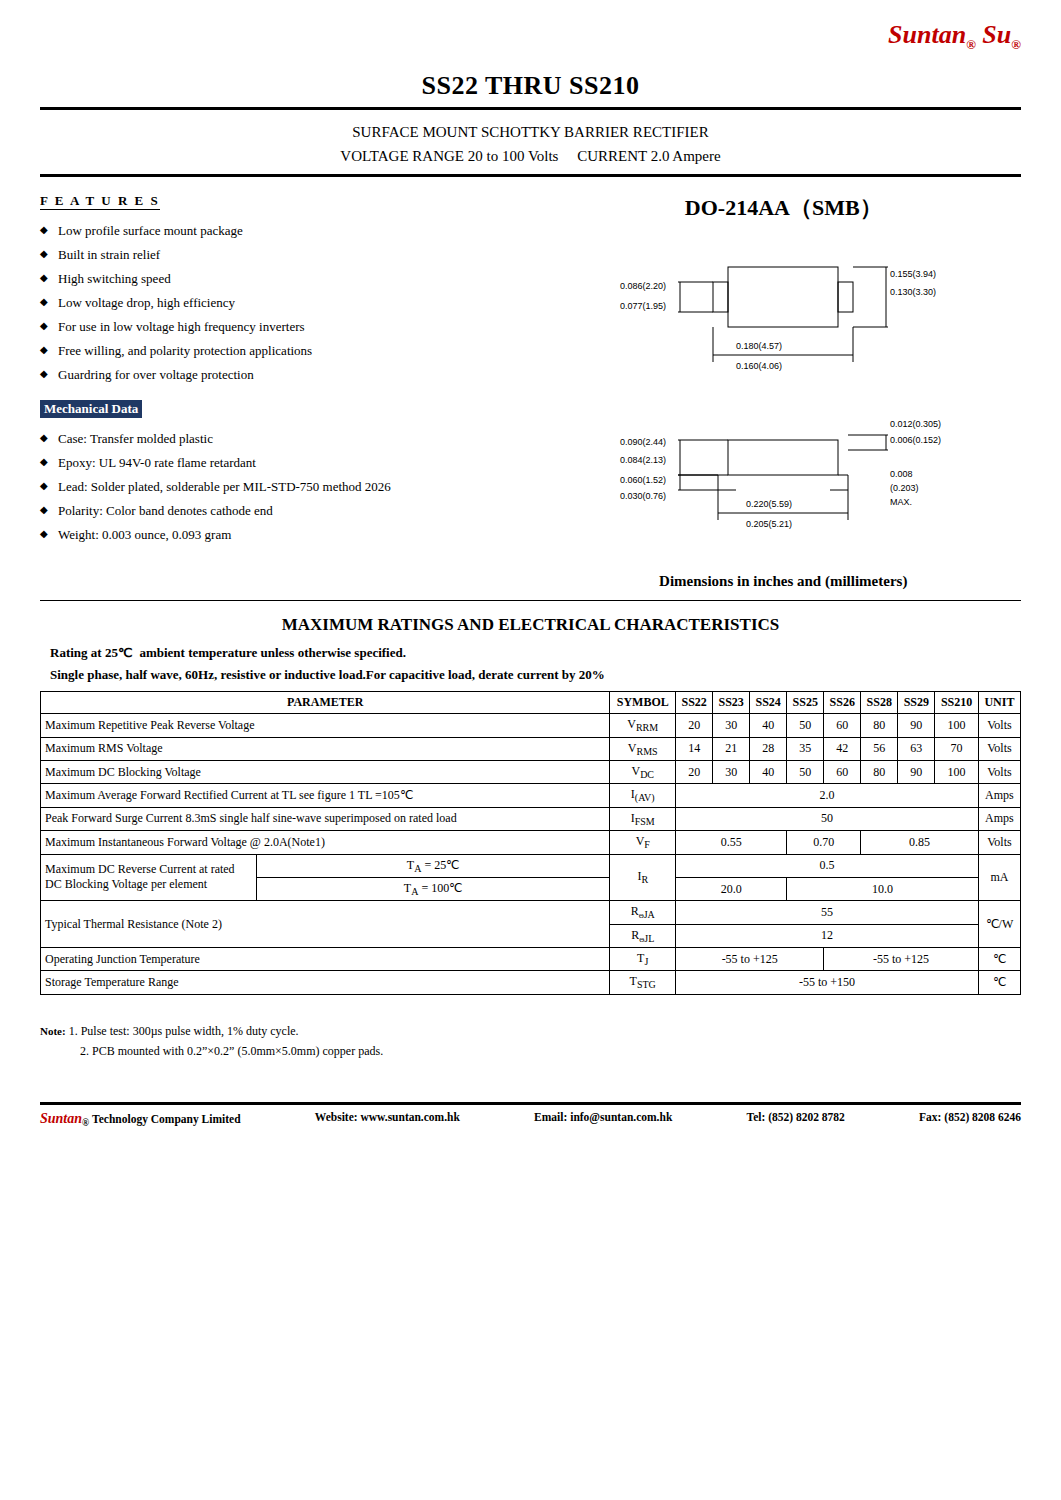Suntan® Su®
SS22 THRU SS210
SURFACE MOUNT SCHOTTKY BARRIER RECTIFIER
VOLTAGE RANGE 20 to 100 Volts CURRENT 2.0 Ampere
F E A T U R E S
Low profile surface mount package
Built in strain relief
High switching speed
Low voltage drop, high efficiency
For use in low voltage high frequency inverters
Free willing, and polarity protection applications
Guardring for over voltage protection
Mechanical Data
Case: Transfer molded plastic
Epoxy: UL 94V-0 rate flame retardant
Lead: Solder plated, solderable per MIL-STD-750 method 2026
Polarity: Color band denotes cathode end
Weight: 0.003 ounce, 0.093 gram
DO-214AA（SMB）
0.086(2.20) 0.077(1.95) 0.155(3.94) 0.130(3.30) 0.180(4.57) 0.160(4.06)
0.090(2.44) 0.084(2.13) 0.060(1.52) 0.030(0.76) 0.012(0.305) 0.006(0.152) 0.008 (0.203) MAX. 0.220(5.59) 0.205(5.21)
Dimensions in inches and (millimeters)
MAXIMUM RATINGS AND ELECTRICAL CHARACTERISTICS
Rating at 25℃ ambient temperature unless otherwise specified.
Single phase, half wave, 60Hz, resistive or inductive load.For capacitive load, derate current by 20%
| PARAMETER | SYMBOL | SS22 | SS23 | SS24 | SS25 | SS26 | SS28 | SS29 | SS210 | UNIT |
| --- | --- | --- | --- | --- | --- | --- | --- | --- | --- | --- |
| Maximum Repetitive Peak Reverse Voltage | V RRM | 20 | 30 | 40 | 50 | 60 | 80 | 90 | 100 | Volts |
| Maximum RMS Voltage | V RMS | 14 | 21 | 28 | 35 | 42 | 56 | 63 | 70 | Volts |
| Maximum DC Blocking Voltage | V DC | 20 | 30 | 40 | 50 | 60 | 80 | 90 | 100 | Volts |
| Maximum Average Forward Rectified Current at TL see figure 1 TL =105℃ | I (AV) | 2.0 | Amps |
| Peak Forward Surge Current 8.3mS single half sine-wave superimposed on rated load | I FSM | 50 | Amps |
| Maximum Instantaneous Forward Voltage @ 2.0A(Note1) | V F | 0.55 | 0.70 | 0.85 | Volts |
| Maximum DC Reverse Current at rated DC Blocking Voltage per element | T A = 25℃ | I R | 0.5 | mA |
| T A = 100℃ | 20.0 | 10.0 |
| Typical Thermal Resistance (Note 2) | R θJA | 55 | ℃/W |
| R θJL | 12 |
| Operating Junction Temperature | T J | -55 to +125 | -55 to +125 | ℃ |
| Storage Temperature Range | T STG | -55 to +150 | ℃ |
Note: 1. Pulse test: 300µs pulse width, 1% duty cycle.
2. PCB mounted with 0.2”×0.2” (5.0mm×5.0mm) copper pads.
Suntan® Technology Company Limited Website: www.suntan.com.hk Email: info@suntan.com.hk Tel: (852) 8202 8782 Fax: (852) 8208 6246